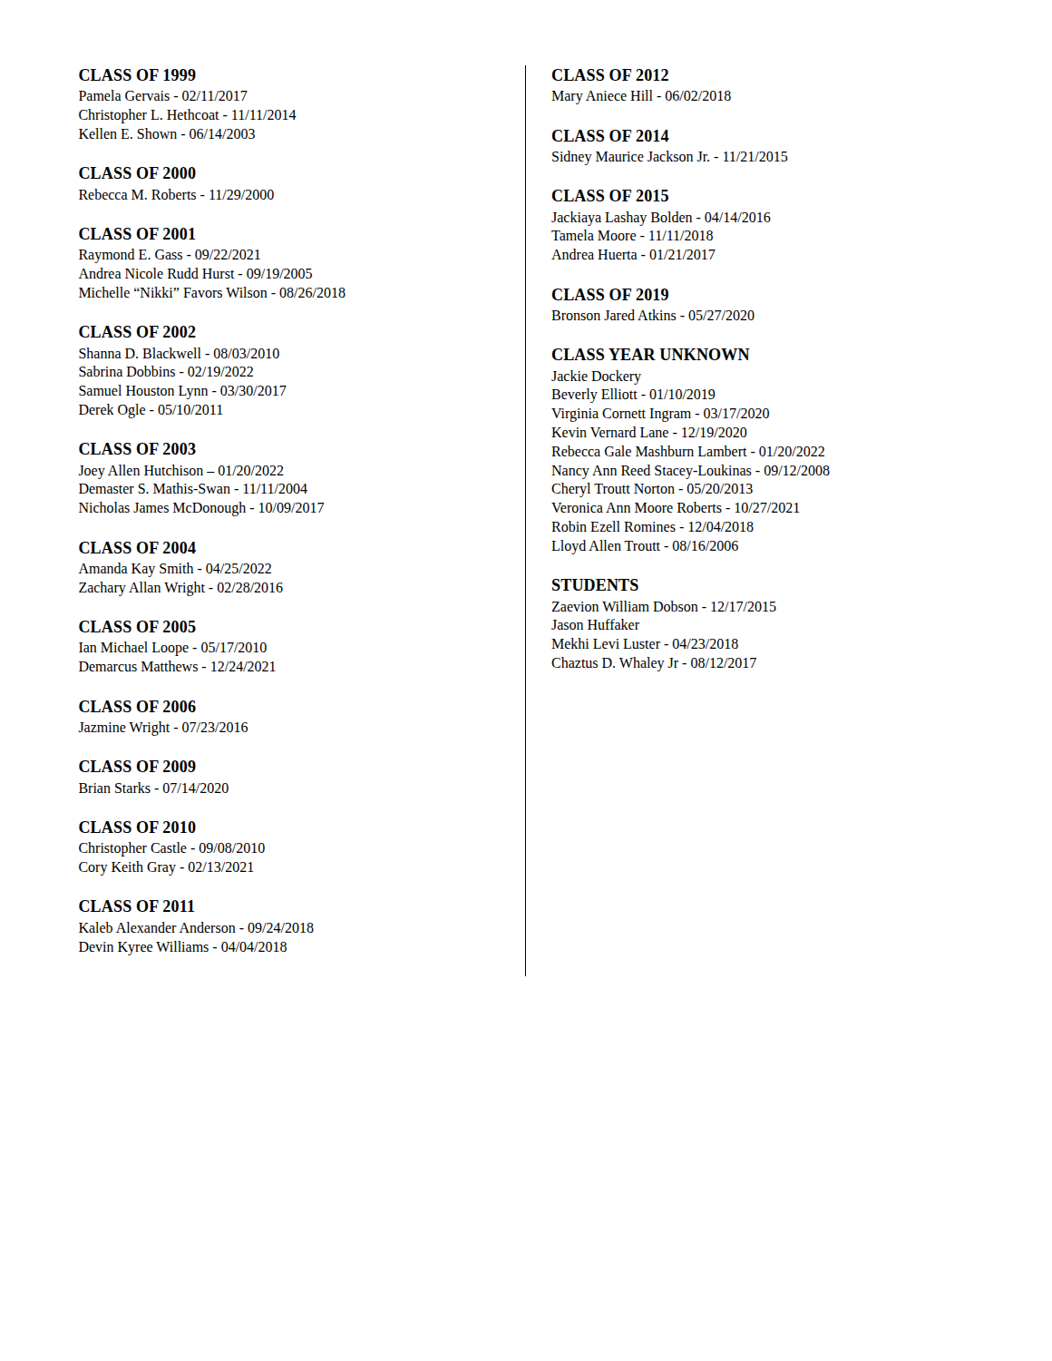CLASS OF 1999
Pamela Gervais - 02/11/2017
Christopher L. Hethcoat - 11/11/2014
Kellen E. Shown - 06/14/2003
CLASS OF 2000
Rebecca M. Roberts - 11/29/2000
CLASS OF 2001
Raymond E. Gass - 09/22/2021
Andrea Nicole Rudd Hurst - 09/19/2005
Michelle “Nikki” Favors Wilson - 08/26/2018
CLASS OF 2002
Shanna D. Blackwell - 08/03/2010
Sabrina Dobbins - 02/19/2022
Samuel Houston Lynn - 03/30/2017
Derek Ogle - 05/10/2011
CLASS OF 2003
Joey Allen Hutchison – 01/20/2022
Demaster S. Mathis-Swan - 11/11/2004
Nicholas James McDonough - 10/09/2017
CLASS OF 2004
Amanda Kay Smith - 04/25/2022
Zachary Allan Wright - 02/28/2016
CLASS OF 2005
Ian Michael Loope - 05/17/2010
Demarcus Matthews - 12/24/2021
CLASS OF 2006
Jazmine Wright - 07/23/2016
CLASS OF 2009
Brian Starks - 07/14/2020
CLASS OF 2010
Christopher Castle - 09/08/2010
Cory Keith Gray - 02/13/2021
CLASS OF 2011
Kaleb Alexander Anderson - 09/24/2018
Devin Kyree Williams - 04/04/2018
CLASS OF 2012
Mary Aniece Hill - 06/02/2018
CLASS OF 2014
Sidney Maurice Jackson Jr. - 11/21/2015
CLASS OF 2015
Jackiaya Lashay Bolden - 04/14/2016
Tamela Moore - 11/11/2018
Andrea Huerta - 01/21/2017
CLASS OF 2019
Bronson Jared Atkins - 05/27/2020
CLASS YEAR UNKNOWN
Jackie Dockery
Beverly Elliott - 01/10/2019
Virginia Cornett Ingram - 03/17/2020
Kevin Vernard Lane - 12/19/2020
Rebecca Gale Mashburn Lambert - 01/20/2022
Nancy Ann Reed Stacey-Loukinas - 09/12/2008
Cheryl Troutt Norton - 05/20/2013
Veronica Ann Moore Roberts - 10/27/2021
Robin Ezell Romines - 12/04/2018
Lloyd Allen Troutt - 08/16/2006
STUDENTS
Zaevion William Dobson - 12/17/2015
Jason Huffaker
Mekhi Levi Luster - 04/23/2018
Chaztus D. Whaley Jr - 08/12/2017